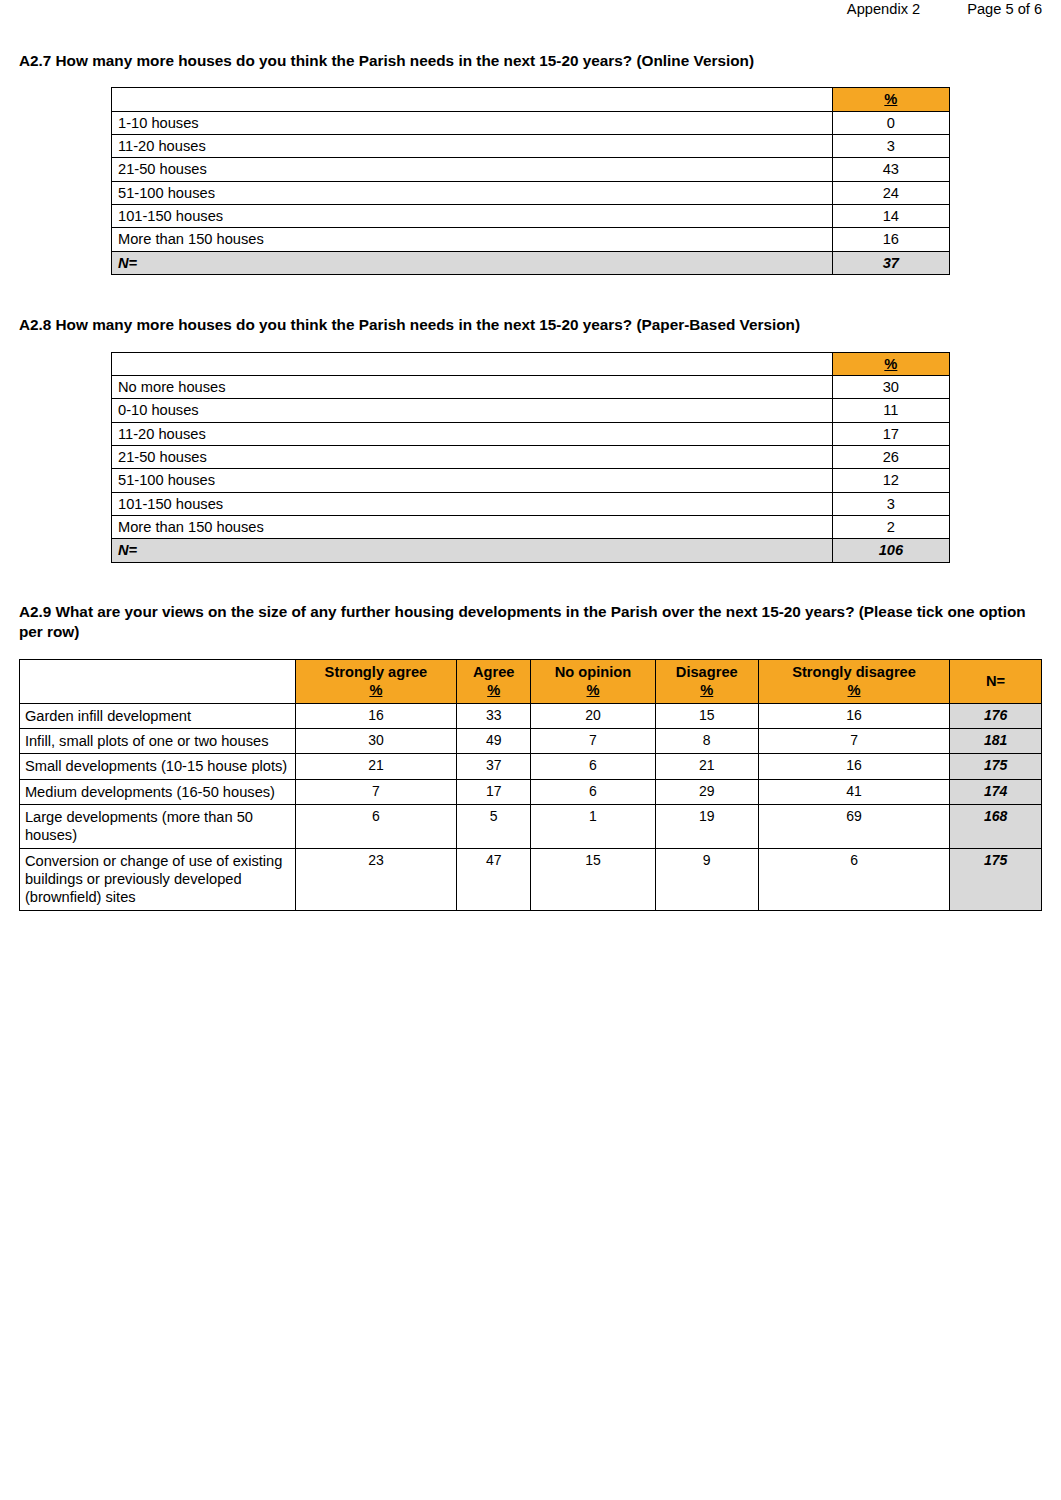Appendix 2 Page 5 of 6
A2.7 How many more houses do you think the Parish needs in the next 15-20 years? (Online Version)
| | % |
| --- | --- |
| 1-10 houses | 0 |
| 11-20 houses | 3 |
| 21-50 houses | 43 |
| 51-100 houses | 24 |
| 101-150 houses | 14 |
| More than 150 houses | 16 |
| N= | 37 |
A2.8 How many more houses do you think the Parish needs in the next 15-20 years? (Paper-Based Version)
| | % |
| --- | --- |
| No more houses | 30 |
| 0-10 houses | 11 |
| 11-20 houses | 17 |
| 21-50 houses | 26 |
| 51-100 houses | 12 |
| 101-150 houses | 3 |
| More than 150 houses | 2 |
| N= | 106 |
A2.9 What are your views on the size of any further housing developments in the Parish over the next 15-20 years? (Please tick one option per row)
| | Strongly agree % | Agree % | No opinion % | Disagree % | Strongly disagree % | N= |
| --- | --- | --- | --- | --- | --- | --- |
| Garden infill development | 16 | 33 | 20 | 15 | 16 | 176 |
| Infill, small plots of one or two houses | 30 | 49 | 7 | 8 | 7 | 181 |
| Small developments (10-15 house plots) | 21 | 37 | 6 | 21 | 16 | 175 |
| Medium developments (16-50 houses) | 7 | 17 | 6 | 29 | 41 | 174 |
| Large developments (more than 50 houses) | 6 | 5 | 1 | 19 | 69 | 168 |
| Conversion or change of use of existing buildings or previously developed (brownfield) sites | 23 | 47 | 15 | 9 | 6 | 175 |